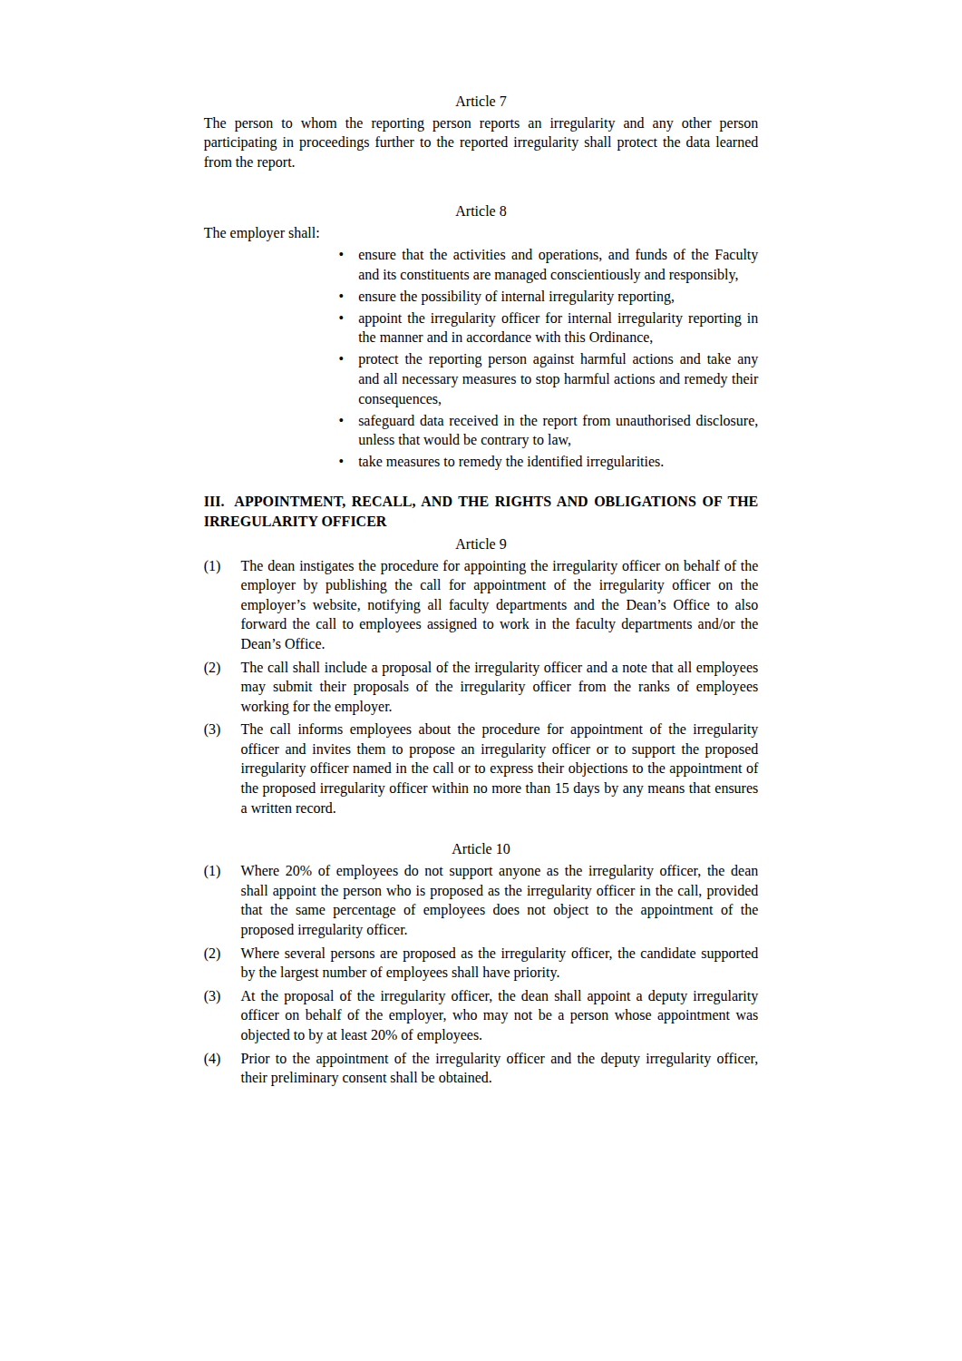Article 7
The person to whom the reporting person reports an irregularity and any other person participating in proceedings further to the reported irregularity shall protect the data learned from the report.
Article 8
The employer shall:
ensure that the activities and operations, and funds of the Faculty and its constituents are managed conscientiously and responsibly,
ensure the possibility of internal irregularity reporting,
appoint the irregularity officer for internal irregularity reporting in the manner and in accordance with this Ordinance,
protect the reporting person against harmful actions and take any and all necessary measures to stop harmful actions and remedy their consequences,
safeguard data received in the report from unauthorised disclosure, unless that would be contrary to law,
take measures to remedy the identified irregularities.
III. APPOINTMENT, RECALL, AND THE RIGHTS AND OBLIGATIONS OF THE IRREGULARITY OFFICER
Article 9
(1) The dean instigates the procedure for appointing the irregularity officer on behalf of the employer by publishing the call for appointment of the irregularity officer on the employer’s website, notifying all faculty departments and the Dean’s Office to also forward the call to employees assigned to work in the faculty departments and/or the Dean’s Office.
(2) The call shall include a proposal of the irregularity officer and a note that all employees may submit their proposals of the irregularity officer from the ranks of employees working for the employer.
(3) The call informs employees about the procedure for appointment of the irregularity officer and invites them to propose an irregularity officer or to support the proposed irregularity officer named in the call or to express their objections to the appointment of the proposed irregularity officer within no more than 15 days by any means that ensures a written record.
Article 10
(1) Where 20% of employees do not support anyone as the irregularity officer, the dean shall appoint the person who is proposed as the irregularity officer in the call, provided that the same percentage of employees does not object to the appointment of the proposed irregularity officer.
(2) Where several persons are proposed as the irregularity officer, the candidate supported by the largest number of employees shall have priority.
(3) At the proposal of the irregularity officer, the dean shall appoint a deputy irregularity officer on behalf of the employer, who may not be a person whose appointment was objected to by at least 20% of employees.
(4) Prior to the appointment of the irregularity officer and the deputy irregularity officer, their preliminary consent shall be obtained.